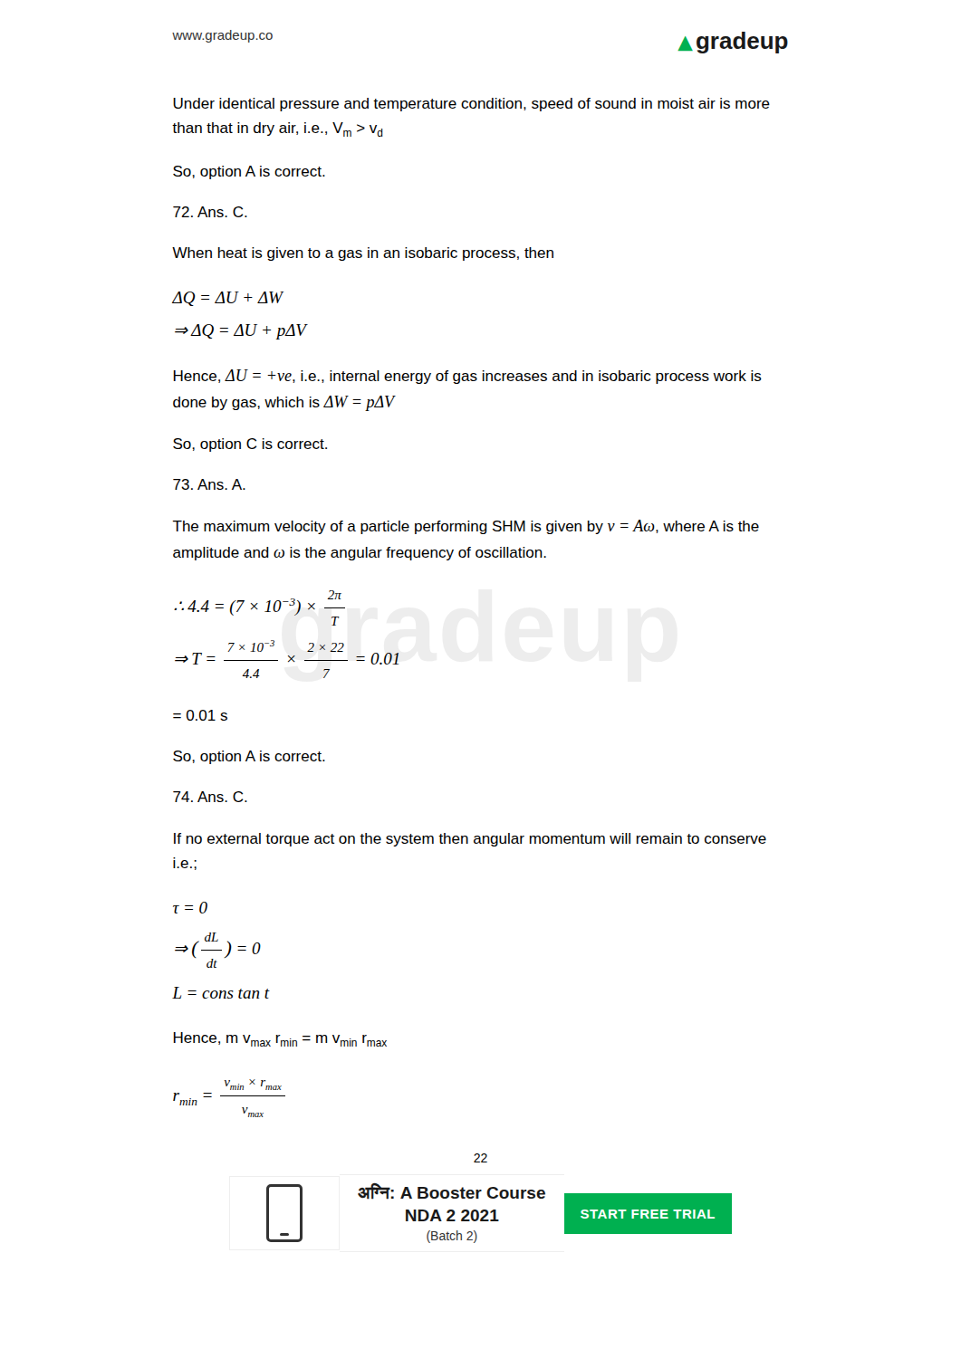www.gradeup.co
▴gradeup
gradeup
Under identical pressure and temperature condition, speed of sound in moist air is more than that in dry air, i.e., Vm > vd
So, option A is correct.
72. Ans. C.
When heat is given to a gas in an isobaric process, then
ΔQ = ΔU + ΔW
⇒ ΔQ = ΔU + pΔV
Hence, ΔU = +ve, i.e., internal energy of gas increases and in isobaric process work is done by gas, which is ΔW = pΔV
So, option C is correct.
73. Ans. A.
The maximum velocity of a particle performing SHM is given by v = Aω, where A is the amplitude and ω is the angular frequency of oscillation.
∴ 4.4 = (7 × 10−3) × 2π T
⇒ T = 7 × 10−34.4 × 2 × 227 = 0.01
= 0.01 s
So, option A is correct.
74. Ans. C.
If no external torque act on the system then angular momentum will remain to conserve i.e.;
τ = 0
⇒ (dL dt) = 0
L = cons tan t
Hence, m vmax rmin = m vmin rmax
rmin = vmin × rmax vmax
22
अग्नि: A Booster Course
NDA 2 2021
(Batch 2)
START FREE TRIAL